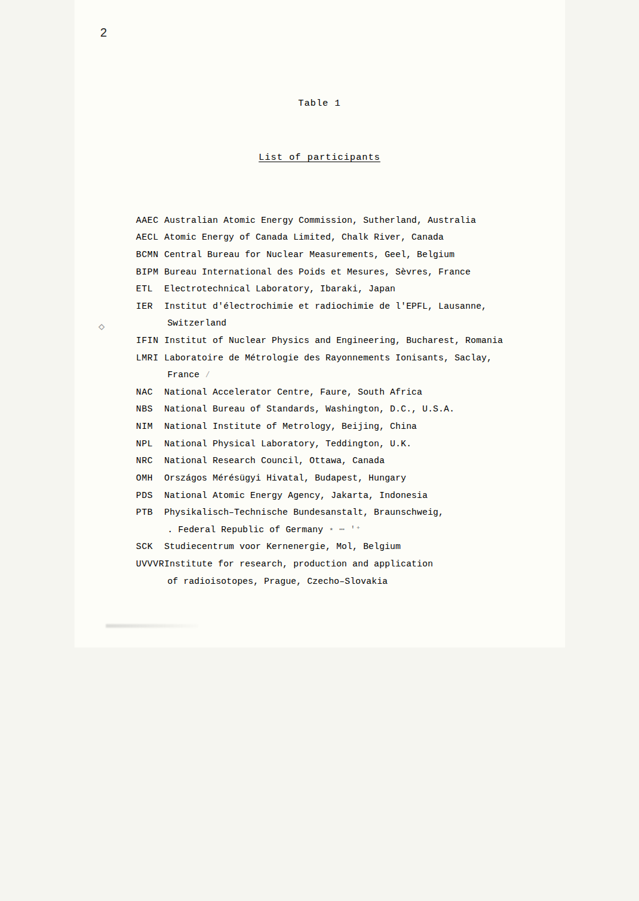2
Table 1
List of participants
| AAEC | Australian Atomic Energy Commission, Sutherland, Australia |
| AECL | Atomic Energy of Canada Limited, Chalk River, Canada |
| BCMN | Central Bureau for Nuclear Measurements, Geel, Belgium |
| BIPM | Bureau International des Poids et Mesures, Sèvres, France |
| ETL | Electrotechnical Laboratory, Ibaraki, Japan |
| IER | Institut d'électrochimie et radiochimie de l'EPFL, Lausanne, Switzerland |
| IFIN | Institut of Nuclear Physics and Engineering, Bucharest, Romania |
| LMRI | Laboratoire de Métrologie des Rayonnements Ionisants, Saclay, France ⁄ |
| NAC | National Accelerator Centre, Faure, South Africa |
| NBS | National Bureau of Standards, Washington, D.C., U.S.A. |
| NIM | National Institute of Metrology, Beijing, China |
| NPL | National Physical Laboratory, Teddington, U.K. |
| NRC | National Research Council, Ottawa, Canada |
| OMH | Országos Mérésügyi Hivatal, Budapest, Hungary |
| PDS | National Atomic Energy Agency, Jakarta, Indonesia |
| PTB | Physikalisch–Technische Bundesanstalt, Braunschweig, . Federal Republic of Germany ⋆ ⋯ ′⁺ |
| SCK | Studiecentrum voor Kernenergie, Mol, Belgium |
| UVVVR | Institute for research, production and application of radioisotopes, Prague, Czecho–Slovakia |
◇